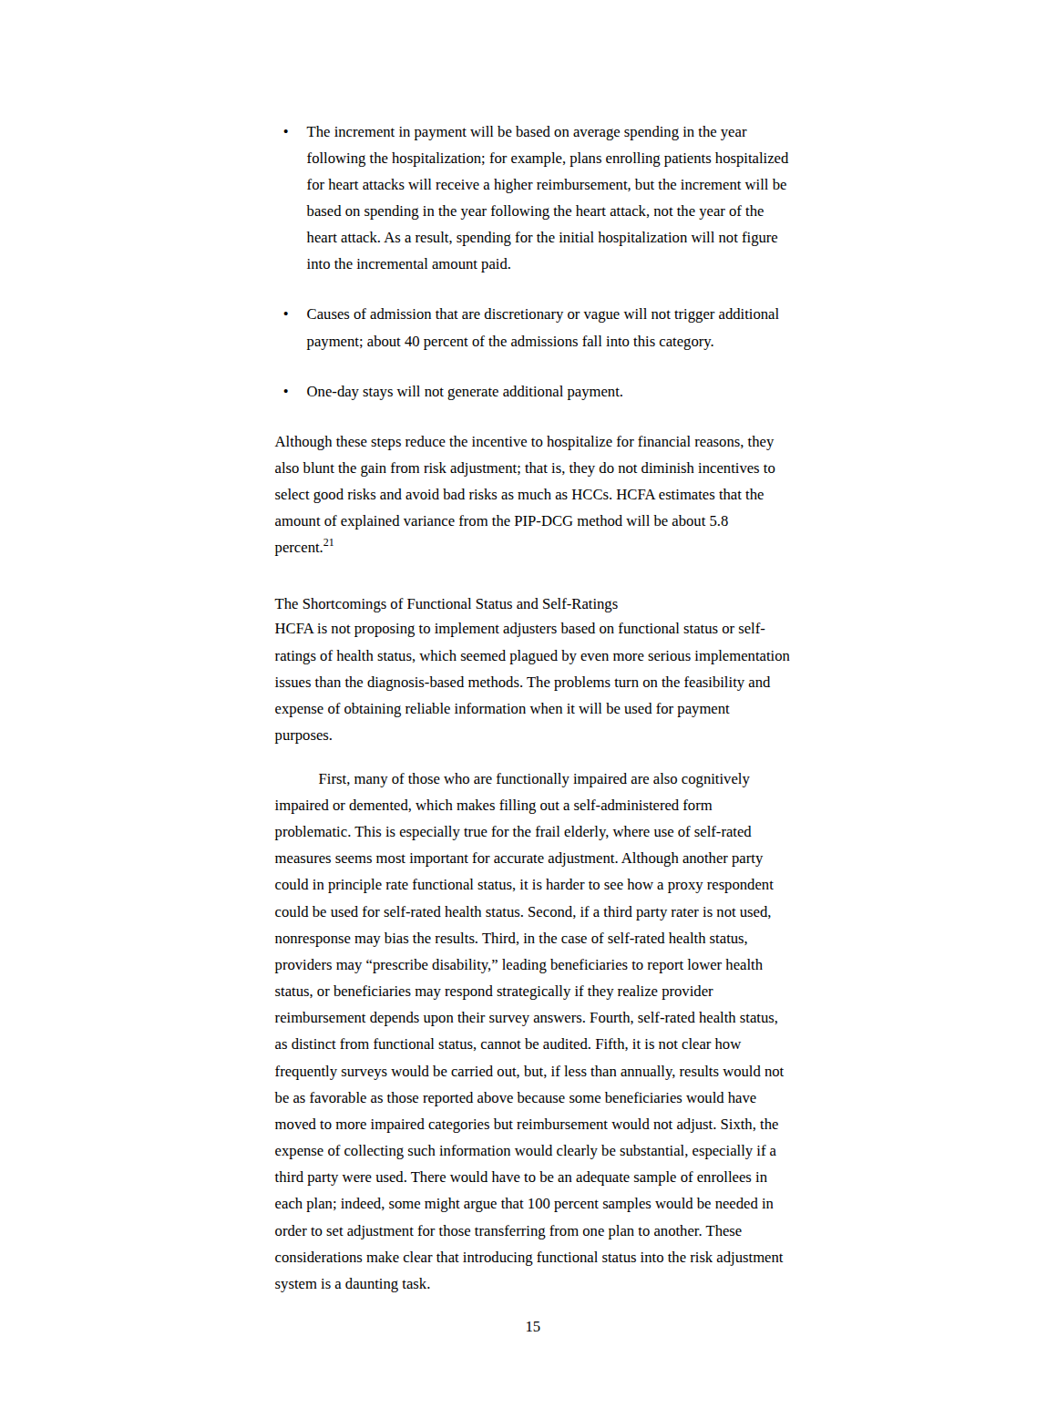The increment in payment will be based on average spending in the year following the hospitalization; for example, plans enrolling patients hospitalized for heart attacks will receive a higher reimbursement, but the increment will be based on spending in the year following the heart attack, not the year of the heart attack. As a result, spending for the initial hospitalization will not figure into the incremental amount paid.
Causes of admission that are discretionary or vague will not trigger additional payment; about 40 percent of the admissions fall into this category.
One-day stays will not generate additional payment.
Although these steps reduce the incentive to hospitalize for financial reasons, they also blunt the gain from risk adjustment; that is, they do not diminish incentives to select good risks and avoid bad risks as much as HCCs. HCFA estimates that the amount of explained variance from the PIP-DCG method will be about 5.8 percent.21
The Shortcomings of Functional Status and Self-Ratings
HCFA is not proposing to implement adjusters based on functional status or self-ratings of health status, which seemed plagued by even more serious implementation issues than the diagnosis-based methods. The problems turn on the feasibility and expense of obtaining reliable information when it will be used for payment purposes.
First, many of those who are functionally impaired are also cognitively impaired or demented, which makes filling out a self-administered form problematic. This is especially true for the frail elderly, where use of self-rated measures seems most important for accurate adjustment. Although another party could in principle rate functional status, it is harder to see how a proxy respondent could be used for self-rated health status. Second, if a third party rater is not used, nonresponse may bias the results. Third, in the case of self-rated health status, providers may “prescribe disability,” leading beneficiaries to report lower health status, or beneficiaries may respond strategically if they realize provider reimbursement depends upon their survey answers. Fourth, self-rated health status, as distinct from functional status, cannot be audited. Fifth, it is not clear how frequently surveys would be carried out, but, if less than annually, results would not be as favorable as those reported above because some beneficiaries would have moved to more impaired categories but reimbursement would not adjust. Sixth, the expense of collecting such information would clearly be substantial, especially if a third party were used. There would have to be an adequate sample of enrollees in each plan; indeed, some might argue that 100 percent samples would be needed in order to set adjustment for those transferring from one plan to another. These considerations make clear that introducing functional status into the risk adjustment system is a daunting task.
15